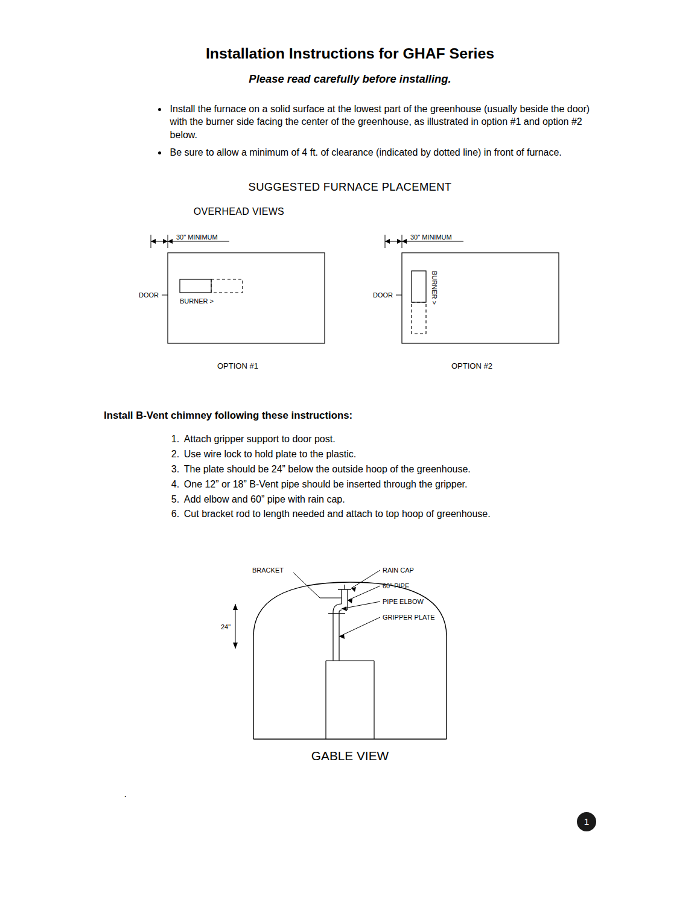Installation Instructions for GHAF Series
Please read carefully before installing.
Install the furnace on a solid surface at the lowest part of the greenhouse (usually beside the door) with the burner side facing the center of the greenhouse, as illustrated in option #1 and option #2 below.
Be sure to allow a minimum of 4 ft. of clearance (indicated by dotted line) in front of furnace.
SUGGESTED FURNACE PLACEMENT
OVERHEAD VIEWS
30" MINIMUM DOOR BURNER > OPTION #1 30" MINIMUM DOOR BURNER > OPTION #2
Install B-Vent chimney following these instructions:
Attach gripper support to door post.
Use wire lock to hold plate to the plastic.
The plate should be 24” below the outside hoop of the greenhouse.
One 12” or 18” B-Vent pipe should be inserted through the gripper.
Add elbow and 60” pipe with rain cap.
Cut bracket rod to length needed and attach to top hoop of greenhouse.
24" RAIN CAP 60" PIPE PIPE ELBOW GRIPPER PLATE BRACKET
GABLE VIEW
.
1